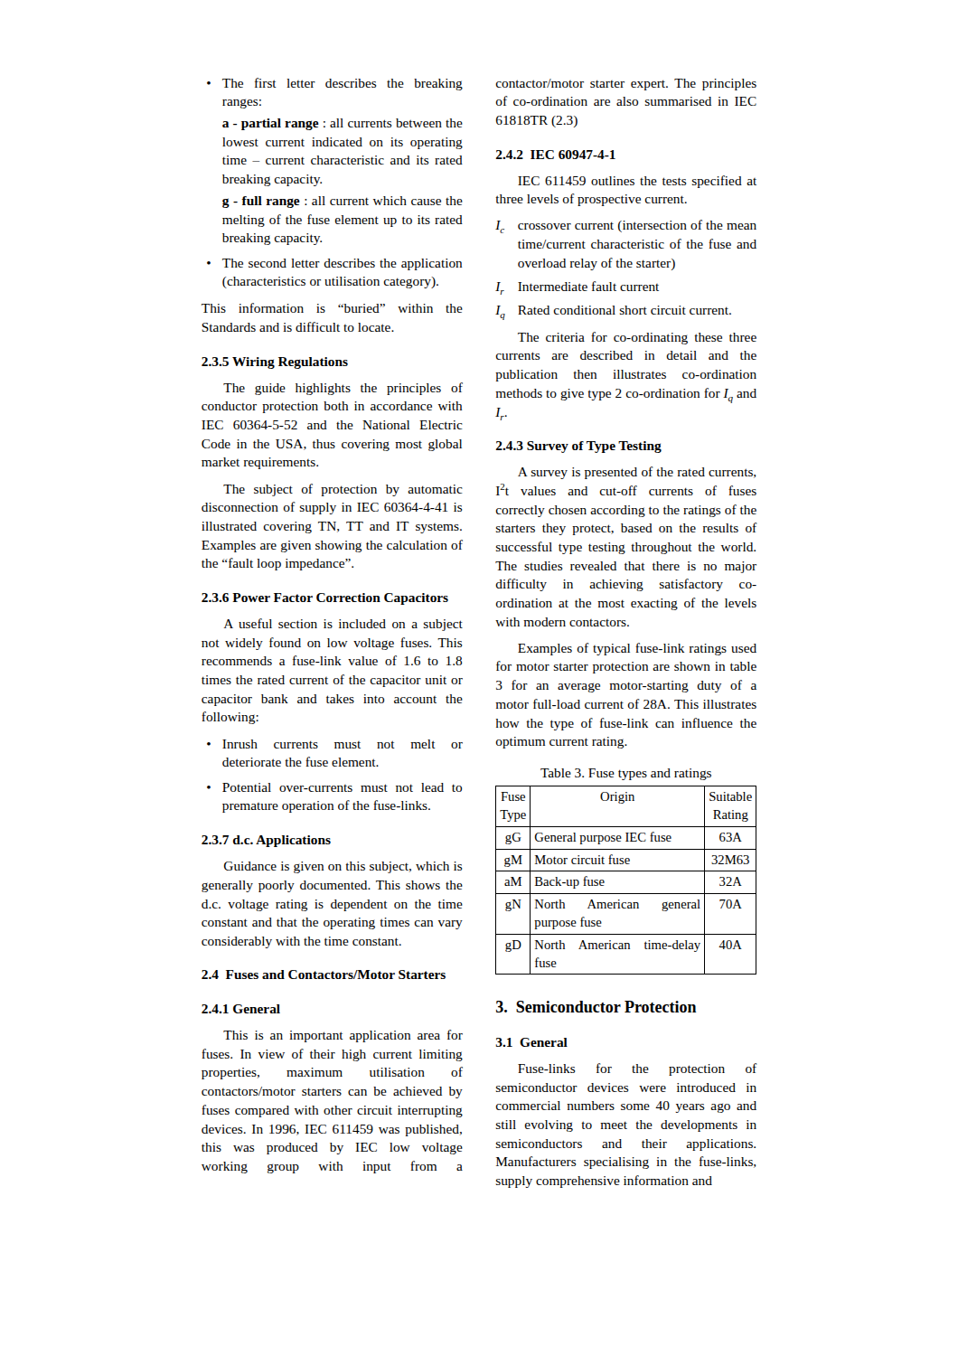The first letter describes the breaking ranges: a - partial range : all currents between the lowest current indicated on its operating time – current characteristic and its rated breaking capacity. g - full range : all current which cause the melting of the fuse element up to its rated breaking capacity.
The second letter describes the application (characteristics or utilisation category).
This information is “buried” within the Standards and is difficult to locate.
2.3.5 Wiring Regulations
The guide highlights the principles of conductor protection both in accordance with IEC 60364-5-52 and the National Electric Code in the USA, thus covering most global market requirements.
The subject of protection by automatic disconnection of supply in IEC 60364-4-41 is illustrated covering TN, TT and IT systems. Examples are given showing the calculation of the “fault loop impedance”.
2.3.6 Power Factor Correction Capacitors
A useful section is included on a subject not widely found on low voltage fuses. This recommends a fuse-link value of 1.6 to 1.8 times the rated current of the capacitor unit or capacitor bank and takes into account the following:
Inrush currents must not melt or deteriorate the fuse element.
Potential over-currents must not lead to premature operation of the fuse-links.
2.3.7 d.c. Applications
Guidance is given on this subject, which is generally poorly documented. This shows the d.c. voltage rating is dependent on the time constant and that the operating times can vary considerably with the time constant.
2.4 Fuses and Contactors/Motor Starters
2.4.1 General
This is an important application area for fuses. In view of their high current limiting properties, maximum utilisation of contactors/motor starters can be achieved by fuses compared with other circuit interrupting devices. In 1996, IEC 611459 was published, this was produced by IEC low voltage working group with input from a contactor/motor starter expert. The principles of co-ordination are also summarised in IEC 61818TR (2.3)
2.4.2 IEC 60947-4-1
IEC 611459 outlines the tests specified at three levels of prospective current.
Ic
crossover current (intersection of the mean time/current characteristic of the fuse and overload relay of the starter)
Ir
Intermediate fault current
Iq
Rated conditional short circuit current.
The criteria for co-ordinating these three currents are described in detail and the publication then illustrates co-ordination methods to give type 2 co-ordination for Iq and Ir.
2.4.3 Survey of Type Testing
A survey is presented of the rated currents, I2t values and cut-off currents of fuses correctly chosen according to the ratings of the starters they protect, based on the results of successful type testing throughout the world. The studies revealed that there is no major difficulty in achieving satisfactory co-ordination at the most exacting of the levels with modern contactors.
Examples of typical fuse-link ratings used for motor starter protection are shown in table 3 for an average motor-starting duty of a motor full-load current of 28A. This illustrates how the type of fuse-link can influence the optimum current rating.
Table 3. Fuse types and ratings
| Fuse Type | Origin | Suitable Rating |
| --- | --- | --- |
| gG | General purpose IEC fuse | 63A |
| gM | Motor circuit fuse | 32M63 |
| aM | Back-up fuse | 32A |
| gN | North American general purpose fuse | 70A |
| gD | North American time-delay fuse | 40A |
3. Semiconductor Protection
3.1 General
Fuse-links for the protection of semiconductor devices were introduced in commercial numbers some 40 years ago and still evolving to meet the developments in semiconductors and their applications. Manufacturers specialising in the fuse-links, supply comprehensive information and